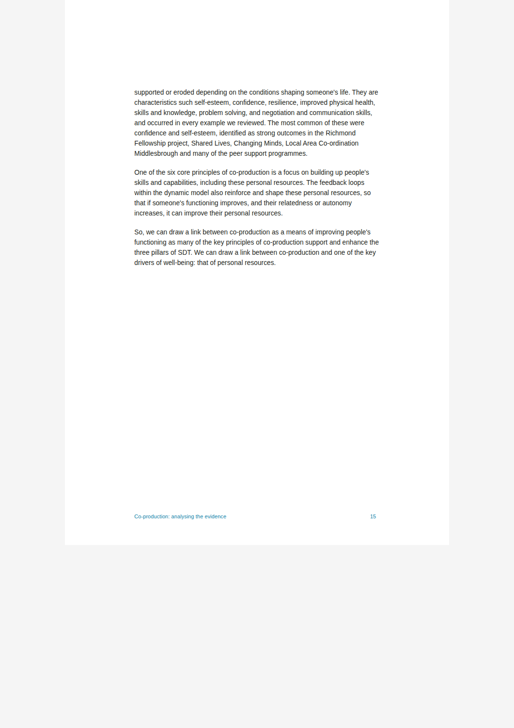supported or eroded depending on the conditions shaping someone's life. They are characteristics such self-esteem, confidence, resilience, improved physical health, skills and knowledge, problem solving, and negotiation and communication skills, and occurred in every example we reviewed. The most common of these were confidence and self-esteem, identified as strong outcomes in the Richmond Fellowship project, Shared Lives, Changing Minds, Local Area Co-ordination Middlesbrough and many of the peer support programmes.
One of the six core principles of co-production is a focus on building up people's skills and capabilities, including these personal resources. The feedback loops within the dynamic model also reinforce and shape these personal resources, so that if someone's functioning improves, and their relatedness or autonomy increases, it can improve their personal resources.
So, we can draw a link between co-production as a means of improving people's functioning as many of the key principles of co-production support and enhance the three pillars of SDT. We can draw a link between co-production and one of the key drivers of well-being: that of personal resources.
Co-production: analysing the evidence 15